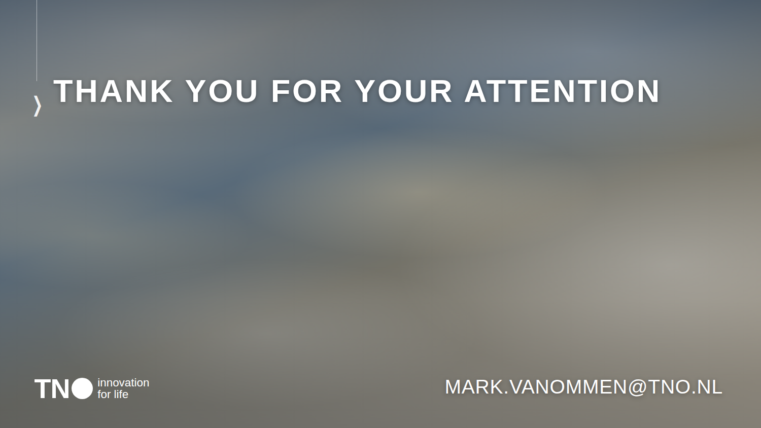❯
Thank you for your attention
TN innovation
for life
MARK.VANOMMEN@TNO.NL